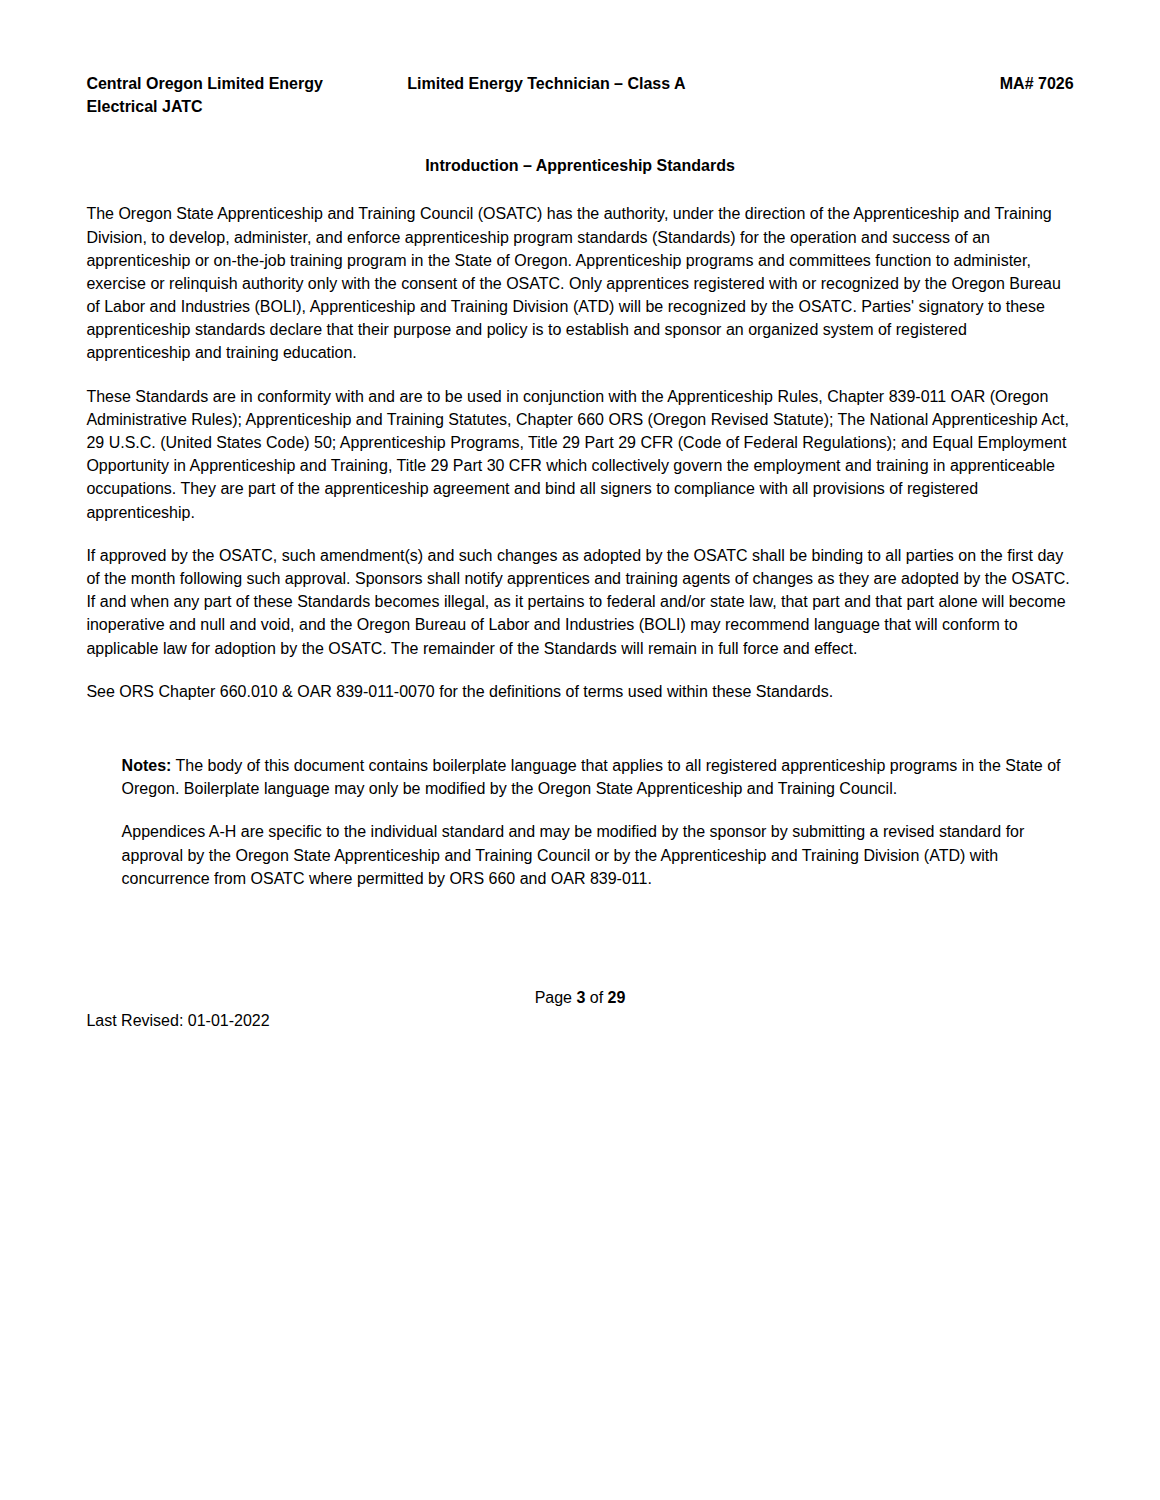Central Oregon Limited Energy Electrical JATC
Limited Energy Technician – Class A
MA# 7026
Introduction – Apprenticeship Standards
The Oregon State Apprenticeship and Training Council (OSATC) has the authority, under the direction of the Apprenticeship and Training Division, to develop, administer, and enforce apprenticeship program standards (Standards) for the operation and success of an apprenticeship or on-the-job training program in the State of Oregon. Apprenticeship programs and committees function to administer, exercise or relinquish authority only with the consent of the OSATC. Only apprentices registered with or recognized by the Oregon Bureau of Labor and Industries (BOLI), Apprenticeship and Training Division (ATD) will be recognized by the OSATC. Parties' signatory to these apprenticeship standards declare that their purpose and policy is to establish and sponsor an organized system of registered apprenticeship and training education.
These Standards are in conformity with and are to be used in conjunction with the Apprenticeship Rules, Chapter 839-011 OAR (Oregon Administrative Rules); Apprenticeship and Training Statutes, Chapter 660 ORS (Oregon Revised Statute); The National Apprenticeship Act, 29 U.S.C. (United States Code) 50; Apprenticeship Programs, Title 29 Part 29 CFR (Code of Federal Regulations); and Equal Employment Opportunity in Apprenticeship and Training, Title 29 Part 30 CFR which collectively govern the employment and training in apprenticeable occupations. They are part of the apprenticeship agreement and bind all signers to compliance with all provisions of registered apprenticeship.
If approved by the OSATC, such amendment(s) and such changes as adopted by the OSATC shall be binding to all parties on the first day of the month following such approval. Sponsors shall notify apprentices and training agents of changes as they are adopted by the OSATC. If and when any part of these Standards becomes illegal, as it pertains to federal and/or state law, that part and that part alone will become inoperative and null and void, and the Oregon Bureau of Labor and Industries (BOLI) may recommend language that will conform to applicable law for adoption by the OSATC. The remainder of the Standards will remain in full force and effect.
See ORS Chapter 660.010 & OAR 839-011-0070 for the definitions of terms used within these Standards.
Notes: The body of this document contains boilerplate language that applies to all registered apprenticeship programs in the State of Oregon. Boilerplate language may only be modified by the Oregon State Apprenticeship and Training Council.
Appendices A-H are specific to the individual standard and may be modified by the sponsor by submitting a revised standard for approval by the Oregon State Apprenticeship and Training Council or by the Apprenticeship and Training Division (ATD) with concurrence from OSATC where permitted by ORS 660 and OAR 839-011.
Page 3 of 29
Last Revised: 01-01-2022